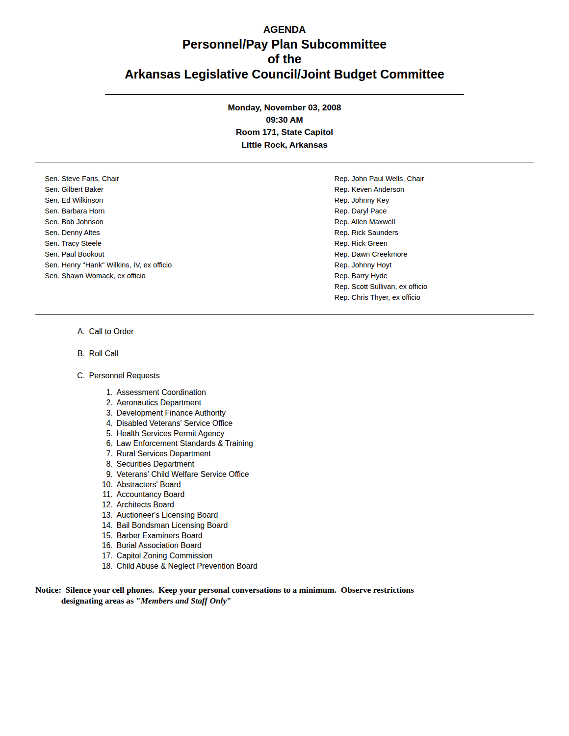AGENDA
Personnel/Pay Plan Subcommittee
of the
Arkansas Legislative Council/Joint Budget Committee
Monday, November 03, 2008
09:30 AM
Room 171, State Capitol
Little Rock, Arkansas
| Sen. Steve Faris, Chair Sen. Gilbert Baker Sen. Ed Wilkinson Sen. Barbara Horn Sen. Bob Johnson Sen. Denny Altes Sen. Tracy Steele Sen. Paul Bookout Sen. Henry "Hank" Wilkins, IV, ex officio Sen. Shawn Womack, ex officio | Rep. John Paul Wells, Chair Rep. Keven Anderson Rep. Johnny Key Rep. Daryl Pace Rep. Allen Maxwell Rep. Rick Saunders Rep. Rick Green Rep. Dawn Creekmore Rep. Johnny Hoyt Rep. Barry Hyde Rep. Scott Sullivan, ex officio Rep. Chris Thyer, ex officio |
Call to Order
Roll Call
Personnel Requests
Assessment Coordination
Aeronautics Department
Development Finance Authority
Disabled Veterans' Service Office
Health Services Permit Agency
Law Enforcement Standards & Training
Rural Services Department
Securities Department
Veterans' Child Welfare Service Office
Abstracters' Board
Accountancy Board
Architects Board
Auctioneer's Licensing Board
Bail Bondsman Licensing Board
Barber Examiners Board
Burial Association Board
Capitol Zoning Commission
Child Abuse & Neglect Prevention Board
Notice: Silence your cell phones. Keep your personal conversations to a minimum. Observe restrictions designating areas as "Members and Staff Only"